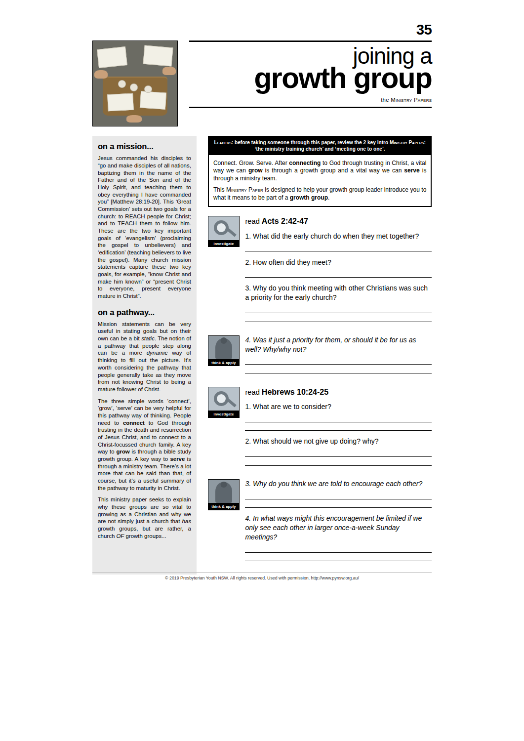35
joining a
growth group
the Ministry Papers
on a mission...
Jesus commanded his disciples to “go and make disciples of all nations, baptizing them in the name of the Father and of the Son and of the Holy Spirit, and teaching them to obey everything I have commanded you” [Matthew 28:19-20]. This ‘Great Commission’ sets out two goals for a church: to REACH people for Christ; and to TEACH them to follow him. These are the two key important goals of ‘evangelism’ (proclaiming the gospel to unbelievers) and ‘edification’ (teaching believers to live the gospel). Many church mission statements capture these two key goals, for example, “know Christ and make him known” or “present Christ to everyone, present everyone mature in Christ”.
on a pathway...
Mission statements can be very useful in stating goals but on their own can be a bit static. The notion of a pathway that people step along can be a more dynamic way of thinking to fill out the picture. It’s worth considering the pathway that people generally take as they move from not knowing Christ to being a mature follower of Christ.
The three simple words ‘connect’, ‘grow’, ‘serve’ can be very helpful for this pathway way of thinking. People need to connect to God through trusting in the death and resurrection of Jesus Christ, and to connect to a Christ-focussed church family. A key way to grow is through a bible study growth group. A key way to serve is through a ministry team. There’s a lot more that can be said than that, of course, but it’s a useful summary of the pathway to maturity in Christ.
This ministry paper seeks to explain why these groups are so vital to growing as a Christian and why we are not simply just a church that has growth groups, but are rather, a church OF growth groups...
Leaders: before taking someone through this paper, review the 2 key intro Ministry Papers: ‘the ministry training church’ and ‘meeting one to one’.
Connect. Grow. Serve. After connecting to God through trusting in Christ, a vital way we can grow is through a growth group and a vital way we can serve is through a ministry team.
This Ministry Paper is designed to help your growth group leader introduce you to what it means to be part of a growth group.
investigate
read Acts 2:42-47
1. What did the early church do when they met together?
2. How often did they meet?
3. Why do you think meeting with other Christians was such a priority for the early church?
think & apply
4. Was it just a priority for them, or should it be for us as well? Why/why not?
investigate
read Hebrews 10:24-25
1. What are we to consider?
2. What should we not give up doing? why?
think & apply
3. Why do you think we are told to encourage each other?
4. In what ways might this encouragement be limited if we only see each other in larger once-a-week Sunday meetings?
© 2019 Presbyterian Youth NSW. All rights reserved. Used with permission. http://www.pynsw.org.au/